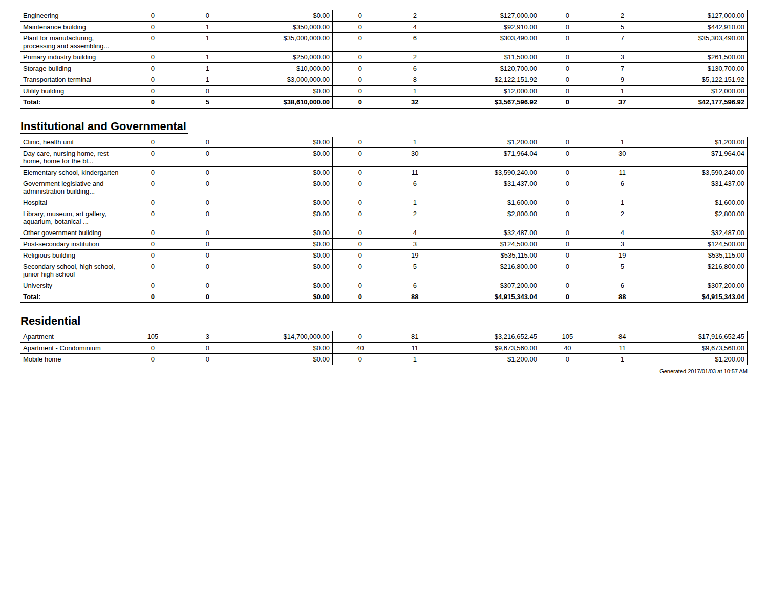| Engineering | 0 | 0 | $0.00 | 0 | 2 | $127,000.00 | 0 | 2 | $127,000.00 |
| Maintenance building | 0 | 1 | $350,000.00 | 0 | 4 | $92,910.00 | 0 | 5 | $442,910.00 |
| Plant for manufacturing, processing and assembling... | 0 | 1 | $35,000,000.00 | 0 | 6 | $303,490.00 | 0 | 7 | $35,303,490.00 |
| Primary industry building | 0 | 1 | $250,000.00 | 0 | 2 | $11,500.00 | 0 | 3 | $261,500.00 |
| Storage building | 0 | 1 | $10,000.00 | 0 | 6 | $120,700.00 | 0 | 7 | $130,700.00 |
| Transportation terminal | 0 | 1 | $3,000,000.00 | 0 | 8 | $2,122,151.92 | 0 | 9 | $5,122,151.92 |
| Utility building | 0 | 0 | $0.00 | 0 | 1 | $12,000.00 | 0 | 1 | $12,000.00 |
| Total: | 0 | 5 | $38,610,000.00 | 0 | 32 | $3,567,596.92 | 0 | 37 | $42,177,596.92 |
Institutional and Governmental
| Clinic, health unit | 0 | 0 | $0.00 | 0 | 1 | $1,200.00 | 0 | 1 | $1,200.00 |
| Day care, nursing home, rest home, home for the bl... | 0 | 0 | $0.00 | 0 | 30 | $71,964.04 | 0 | 30 | $71,964.04 |
| Elementary school, kindergarten | 0 | 0 | $0.00 | 0 | 11 | $3,590,240.00 | 0 | 11 | $3,590,240.00 |
| Government legislative and administration building... | 0 | 0 | $0.00 | 0 | 6 | $31,437.00 | 0 | 6 | $31,437.00 |
| Hospital | 0 | 0 | $0.00 | 0 | 1 | $1,600.00 | 0 | 1 | $1,600.00 |
| Library, museum, art gallery, aquarium, botanical ... | 0 | 0 | $0.00 | 0 | 2 | $2,800.00 | 0 | 2 | $2,800.00 |
| Other government building | 0 | 0 | $0.00 | 0 | 4 | $32,487.00 | 0 | 4 | $32,487.00 |
| Post-secondary institution | 0 | 0 | $0.00 | 0 | 3 | $124,500.00 | 0 | 3 | $124,500.00 |
| Religious building | 0 | 0 | $0.00 | 0 | 19 | $535,115.00 | 0 | 19 | $535,115.00 |
| Secondary school, high school, junior high school | 0 | 0 | $0.00 | 0 | 5 | $216,800.00 | 0 | 5 | $216,800.00 |
| University | 0 | 0 | $0.00 | 0 | 6 | $307,200.00 | 0 | 6 | $307,200.00 |
| Total: | 0 | 0 | $0.00 | 0 | 88 | $4,915,343.04 | 0 | 88 | $4,915,343.04 |
Residential
| Apartment | 105 | 3 | $14,700,000.00 | 0 | 81 | $3,216,652.45 | 105 | 84 | $17,916,652.45 |
| Apartment - Condominium | 0 | 0 | $0.00 | 40 | 11 | $9,673,560.00 | 40 | 11 | $9,673,560.00 |
| Mobile home | 0 | 0 | $0.00 | 0 | 1 | $1,200.00 | 0 | 1 | $1,200.00 |
Generated 2017/01/03 at 10:57 AM